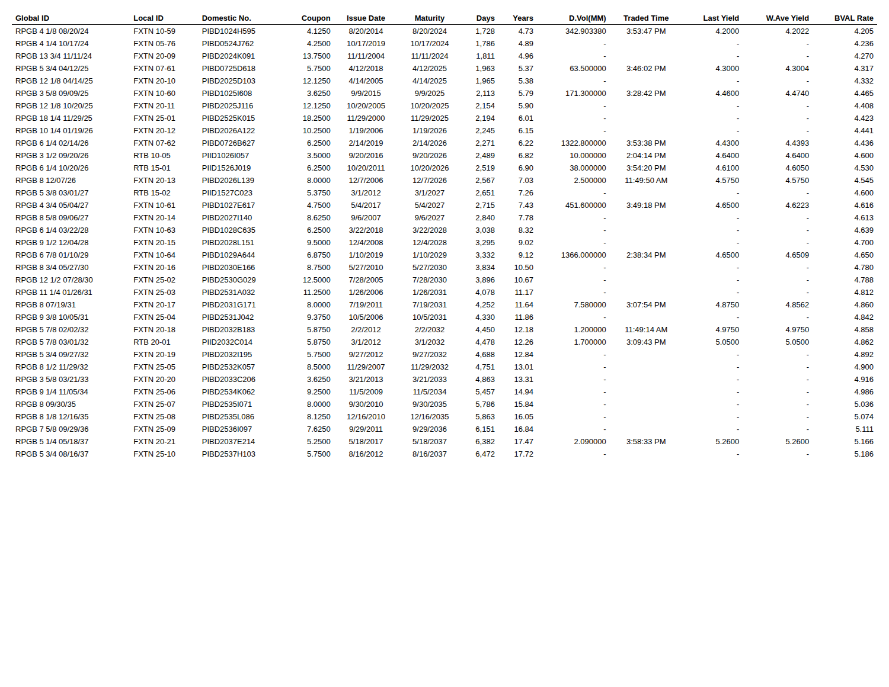| Global ID | Local ID | Domestic No. | Coupon | Issue Date | Maturity | Days | Years | D.Vol(MM) | Traded Time | Last Yield | W.Ave Yield | BVAL Rate |
| --- | --- | --- | --- | --- | --- | --- | --- | --- | --- | --- | --- | --- |
| RPGB 4 1/8 08/20/24 | FXTN 10-59 | PIBD1024H595 | 4.1250 | 8/20/2014 | 8/20/2024 | 1,728 | 4.73 | 342.903380 | 3:53:47 PM | 4.2000 | 4.2022 | 4.205 |
| RPGB 4 1/4 10/17/24 | FXTN 05-76 | PIBD0524J762 | 4.2500 | 10/17/2019 | 10/17/2024 | 1,786 | 4.89 | - | | - | - | 4.236 |
| RPGB 13 3/4 11/11/24 | FXTN 20-09 | PIBD2024K091 | 13.7500 | 11/11/2004 | 11/11/2024 | 1,811 | 4.96 | - | | - | - | 4.270 |
| RPGB 5 3/4 04/12/25 | FXTN 07-61 | PIBD0725D618 | 5.7500 | 4/12/2018 | 4/12/2025 | 1,963 | 5.37 | 63.500000 | 3:46:02 PM | 4.3000 | 4.3004 | 4.317 |
| RPGB 12 1/8 04/14/25 | FXTN 20-10 | PIBD2025D103 | 12.1250 | 4/14/2005 | 4/14/2025 | 1,965 | 5.38 | - | | - | - | 4.332 |
| RPGB 3 5/8 09/09/25 | FXTN 10-60 | PIBD1025I608 | 3.6250 | 9/9/2015 | 9/9/2025 | 2,113 | 5.79 | 171.300000 | 3:28:42 PM | 4.4600 | 4.4740 | 4.465 |
| RPGB 12 1/8 10/20/25 | FXTN 20-11 | PIBD2025J116 | 12.1250 | 10/20/2005 | 10/20/2025 | 2,154 | 5.90 | - | | - | - | 4.408 |
| RPGB 18 1/4 11/29/25 | FXTN 25-01 | PIBD2525K015 | 18.2500 | 11/29/2000 | 11/29/2025 | 2,194 | 6.01 | - | | - | - | 4.423 |
| RPGB 10 1/4 01/19/26 | FXTN 20-12 | PIBD2026A122 | 10.2500 | 1/19/2006 | 1/19/2026 | 2,245 | 6.15 | - | | - | - | 4.441 |
| RPGB 6 1/4 02/14/26 | FXTN 07-62 | PIBD0726B627 | 6.2500 | 2/14/2019 | 2/14/2026 | 2,271 | 6.22 | 1322.800000 | 3:53:38 PM | 4.4300 | 4.4393 | 4.436 |
| RPGB 3 1/2 09/20/26 | RTB 10-05 | PIID1026I057 | 3.5000 | 9/20/2016 | 9/20/2026 | 2,489 | 6.82 | 10.000000 | 2:04:14 PM | 4.6400 | 4.6400 | 4.600 |
| RPGB 6 1/4 10/20/26 | RTB 15-01 | PIID1526J019 | 6.2500 | 10/20/2011 | 10/20/2026 | 2,519 | 6.90 | 38.000000 | 3:54:20 PM | 4.6100 | 4.6050 | 4.530 |
| RPGB 8 12/07/26 | FXTN 20-13 | PIBD2026L139 | 8.0000 | 12/7/2006 | 12/7/2026 | 2,567 | 7.03 | 2.500000 | 11:49:50 AM | 4.5750 | 4.5750 | 4.545 |
| RPGB 5 3/8 03/01/27 | RTB 15-02 | PIID1527C023 | 5.3750 | 3/1/2012 | 3/1/2027 | 2,651 | 7.26 | - | | - | - | 4.600 |
| RPGB 4 3/4 05/04/27 | FXTN 10-61 | PIBD1027E617 | 4.7500 | 5/4/2017 | 5/4/2027 | 2,715 | 7.43 | 451.600000 | 3:49:18 PM | 4.6500 | 4.6223 | 4.616 |
| RPGB 8 5/8 09/06/27 | FXTN 20-14 | PIBD2027I140 | 8.6250 | 9/6/2007 | 9/6/2027 | 2,840 | 7.78 | - | | - | - | 4.613 |
| RPGB 6 1/4 03/22/28 | FXTN 10-63 | PIBD1028C635 | 6.2500 | 3/22/2018 | 3/22/2028 | 3,038 | 8.32 | - | | - | - | 4.639 |
| RPGB 9 1/2 12/04/28 | FXTN 20-15 | PIBD2028L151 | 9.5000 | 12/4/2008 | 12/4/2028 | 3,295 | 9.02 | - | | - | - | 4.700 |
| RPGB 6 7/8 01/10/29 | FXTN 10-64 | PIBD1029A644 | 6.8750 | 1/10/2019 | 1/10/2029 | 3,332 | 9.12 | 1366.000000 | 2:38:34 PM | 4.6500 | 4.6509 | 4.650 |
| RPGB 8 3/4 05/27/30 | FXTN 20-16 | PIBD2030E166 | 8.7500 | 5/27/2010 | 5/27/2030 | 3,834 | 10.50 | - | | - | - | 4.780 |
| RPGB 12 1/2 07/28/30 | FXTN 25-02 | PIBD2530G029 | 12.5000 | 7/28/2005 | 7/28/2030 | 3,896 | 10.67 | - | | - | - | 4.788 |
| RPGB 11 1/4 01/26/31 | FXTN 25-03 | PIBD2531A032 | 11.2500 | 1/26/2006 | 1/26/2031 | 4,078 | 11.17 | - | | - | - | 4.812 |
| RPGB 8 07/19/31 | FXTN 20-17 | PIBD2031G171 | 8.0000 | 7/19/2011 | 7/19/2031 | 4,252 | 11.64 | 7.580000 | 3:07:54 PM | 4.8750 | 4.8562 | 4.860 |
| RPGB 9 3/8 10/05/31 | FXTN 25-04 | PIBD2531J042 | 9.3750 | 10/5/2006 | 10/5/2031 | 4,330 | 11.86 | - | | - | - | 4.842 |
| RPGB 5 7/8 02/02/32 | FXTN 20-18 | PIBD2032B183 | 5.8750 | 2/2/2012 | 2/2/2032 | 4,450 | 12.18 | 1.200000 | 11:49:14 AM | 4.9750 | 4.9750 | 4.858 |
| RPGB 5 7/8 03/01/32 | RTB 20-01 | PIID2032C014 | 5.8750 | 3/1/2012 | 3/1/2032 | 4,478 | 12.26 | 1.700000 | 3:09:43 PM | 5.0500 | 5.0500 | 4.862 |
| RPGB 5 3/4 09/27/32 | FXTN 20-19 | PIBD2032I195 | 5.7500 | 9/27/2012 | 9/27/2032 | 4,688 | 12.84 | - | | - | - | 4.892 |
| RPGB 8 1/2 11/29/32 | FXTN 25-05 | PIBD2532K057 | 8.5000 | 11/29/2007 | 11/29/2032 | 4,751 | 13.01 | - | | - | - | 4.900 |
| RPGB 3 5/8 03/21/33 | FXTN 20-20 | PIBD2033C206 | 3.6250 | 3/21/2013 | 3/21/2033 | 4,863 | 13.31 | - | | - | - | 4.916 |
| RPGB 9 1/4 11/05/34 | FXTN 25-06 | PIBD2534K062 | 9.2500 | 11/5/2009 | 11/5/2034 | 5,457 | 14.94 | - | | - | - | 4.986 |
| RPGB 8 09/30/35 | FXTN 25-07 | PIBD2535I071 | 8.0000 | 9/30/2010 | 9/30/2035 | 5,786 | 15.84 | - | | - | - | 5.036 |
| RPGB 8 1/8 12/16/35 | FXTN 25-08 | PIBD2535L086 | 8.1250 | 12/16/2010 | 12/16/2035 | 5,863 | 16.05 | - | | - | - | 5.074 |
| RPGB 7 5/8 09/29/36 | FXTN 25-09 | PIBD2536I097 | 7.6250 | 9/29/2011 | 9/29/2036 | 6,151 | 16.84 | - | | - | - | 5.111 |
| RPGB 5 1/4 05/18/37 | FXTN 20-21 | PIBD2037E214 | 5.2500 | 5/18/2017 | 5/18/2037 | 6,382 | 17.47 | 2.090000 | 3:58:33 PM | 5.2600 | 5.2600 | 5.166 |
| RPGB 5 3/4 08/16/37 | FXTN 25-10 | PIBD2537H103 | 5.7500 | 8/16/2012 | 8/16/2037 | 6,472 | 17.72 | - | | - | - | 5.186 |